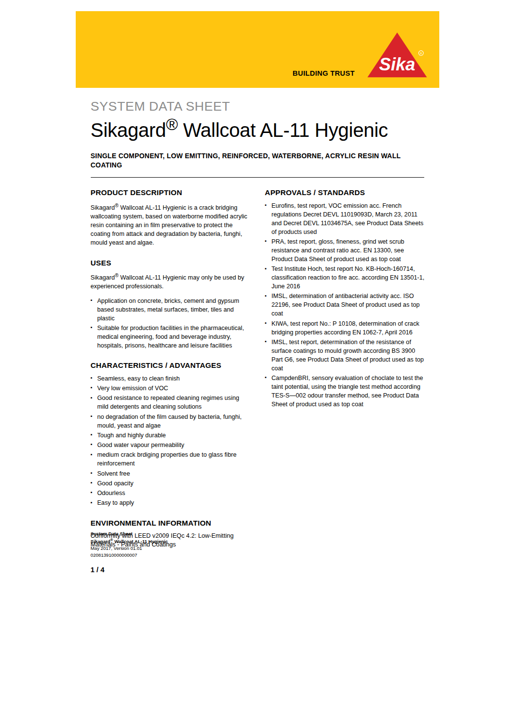BUILDING TRUST
Sika R
SYSTEM DATA SHEET
Sikagard® Wallcoat AL-11 Hygienic
Single component, low emitting, reinforced, waterborne, acrylic resin wall coating
Product Description
Sikagard® Wallcoat AL-11 Hygienic is a crack bridging wallcoating system, based on waterborne modified acrylic resin containing an in film preservative to protect the coating from attack and degradation by bacteria, funghi, mould yeast and algae.
Uses
Sikagard® Wallcoat AL-11 Hygienic may only be used by experienced professionals.
Application on concrete, bricks, cement and gypsum based substrates, metal surfaces, timber, tiles and plastic
Suitable for production facilities in the pharmaceutical, medical engineering, food and beverage industry, hospitals, prisons, healthcare and leisure facilities
Characteristics / Advantages
Seamless, easy to clean finish
Very low emission of VOC
Good resistance to repeated cleaning regimes using mild detergents and cleaning solutions
no degradation of the film caused by bacteria, funghi, mould, yeast and algae
Tough and highly durable
Good water vapour permeability
medium crack brdiging properties due to glass fibre reinforcement
Solvent free
Good opacity
Odourless
Easy to apply
Environmental Information
Conformity with LEED v2009 IEQc 4.2: Low-Emitting Materials - Paints and Coatings
Approvals / Standards
Eurofins, test report, VOC emission acc. French regulations Decret DEVL 11019093D, March 23, 2011 and Decret DEVL 11034675A, see Product Data Sheets of products used
PRA, test report, gloss, fineness, grind wet scrub resistance and contrast ratio acc. EN 13300, see Product Data Sheet of product used as top coat
Test Institute Hoch, test report No. KB-Hoch-160714, classification reaction to fire acc. according EN 13501-1, June 2016
IMSL, determination of antibacterial activity acc. ISO 22196, see Product Data Sheet of product used as top coat
KIWA, test report No.: P 10108, determination of crack bridging properties according EN 1062-7, April 2016
IMSL, test report, determination of the resistance of surface coatings to mould growth according BS 3900 Part G6, see Product Data Sheet of product used as top coat
CampdenBRI, sensory evaluation of choclate to test the taint potential, using the triangle test method according TES-S—002 odour transfer method, see Product Data Sheet of product used as top coat
System Data Sheet
Sikagard® Wallcoat AL-11 Hygienic
May 2017, Version 01.01
020813910000000007
1 / 4